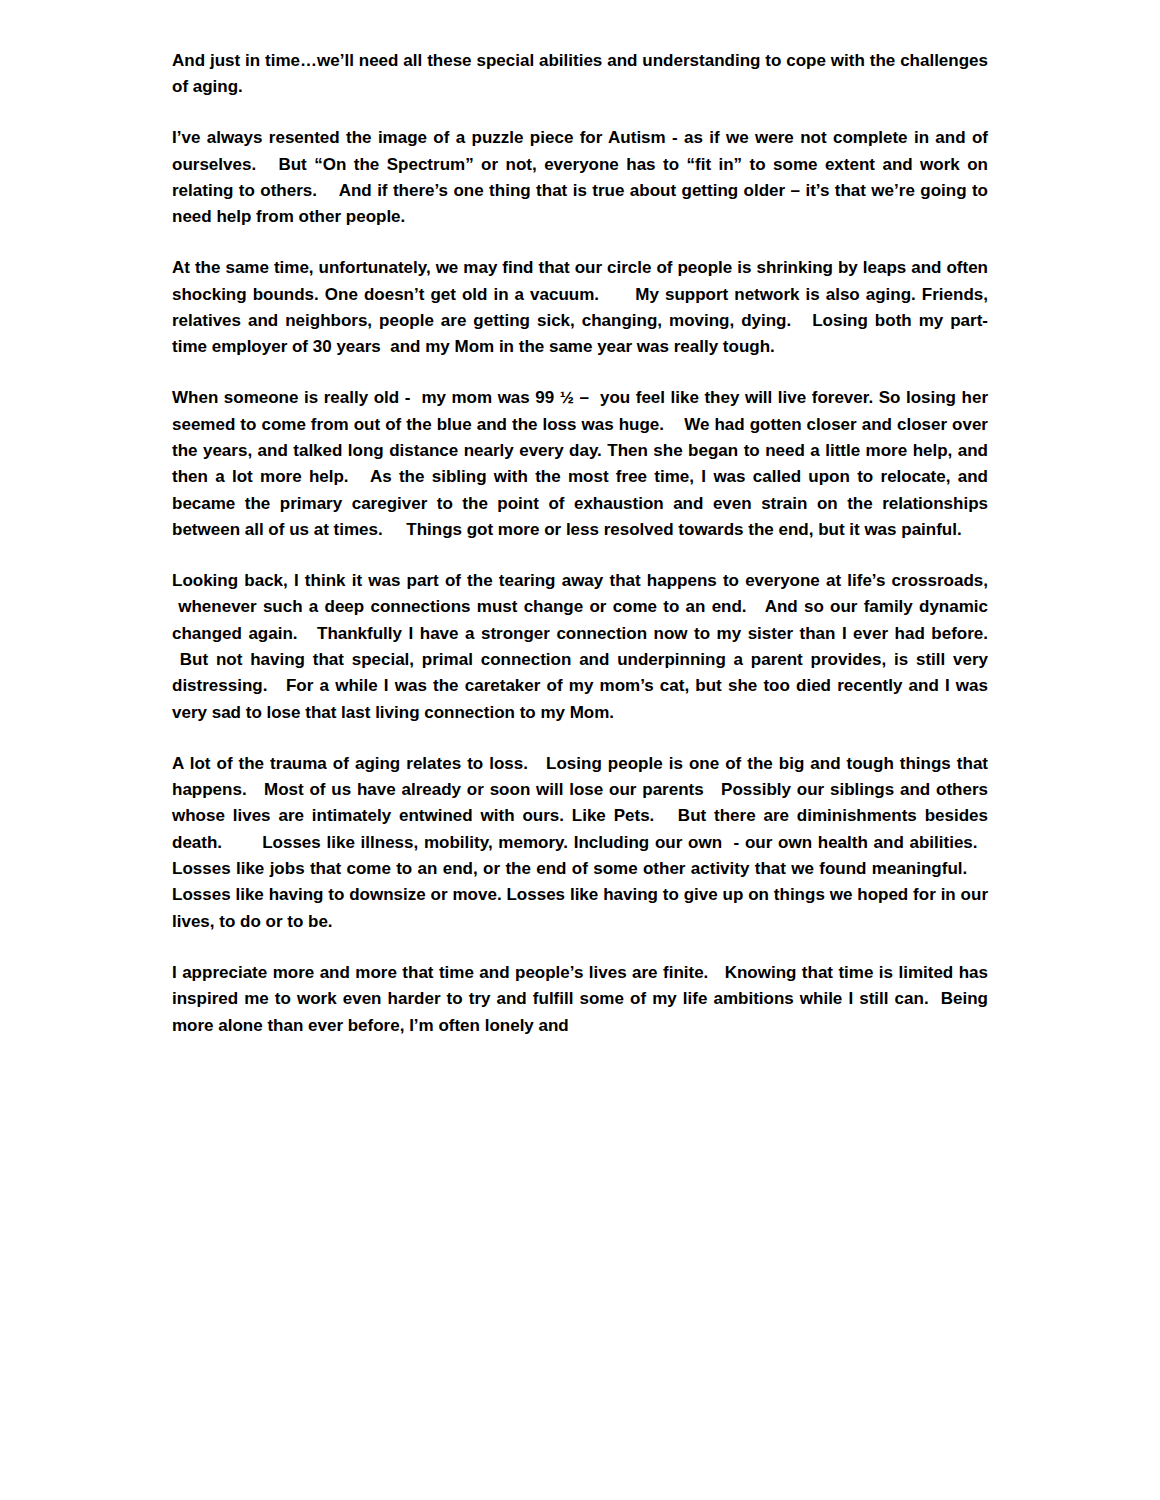And just in time…we’ll need all these special abilities and understanding to cope with the challenges of aging.
I’ve always resented the image of a puzzle piece for Autism - as if we were not complete in and of ourselves. But “On the Spectrum” or not, everyone has to “fit in” to some extent and work on relating to others. And if there’s one thing that is true about getting older – it’s that we’re going to need help from other people.
At the same time, unfortunately, we may find that our circle of people is shrinking by leaps and often shocking bounds. One doesn’t get old in a vacuum. My support network is also aging. Friends, relatives and neighbors, people are getting sick, changing, moving, dying. Losing both my part-time employer of 30 years and my Mom in the same year was really tough.
When someone is really old - my mom was 99 ½ – you feel like they will live forever. So losing her seemed to come from out of the blue and the loss was huge. We had gotten closer and closer over the years, and talked long distance nearly every day. Then she began to need a little more help, and then a lot more help. As the sibling with the most free time, I was called upon to relocate, and became the primary caregiver to the point of exhaustion and even strain on the relationships between all of us at times. Things got more or less resolved towards the end, but it was painful.
Looking back, I think it was part of the tearing away that happens to everyone at life’s crossroads, whenever such a deep connections must change or come to an end. And so our family dynamic changed again. Thankfully I have a stronger connection now to my sister than I ever had before. But not having that special, primal connection and underpinning a parent provides, is still very distressing. For a while I was the caretaker of my mom’s cat, but she too died recently and I was very sad to lose that last living connection to my Mom.
A lot of the trauma of aging relates to loss. Losing people is one of the big and tough things that happens. Most of us have already or soon will lose our parents Possibly our siblings and others whose lives are intimately entwined with ours. Like Pets. But there are diminishments besides death. Losses like illness, mobility, memory. Including our own - our own health and abilities. Losses like jobs that come to an end, or the end of some other activity that we found meaningful. Losses like having to downsize or move. Losses like having to give up on things we hoped for in our lives, to do or to be.
I appreciate more and more that time and people’s lives are finite. Knowing that time is limited has inspired me to work even harder to try and fulfill some of my life ambitions while I still can. Being more alone than ever before, I’m often lonely and